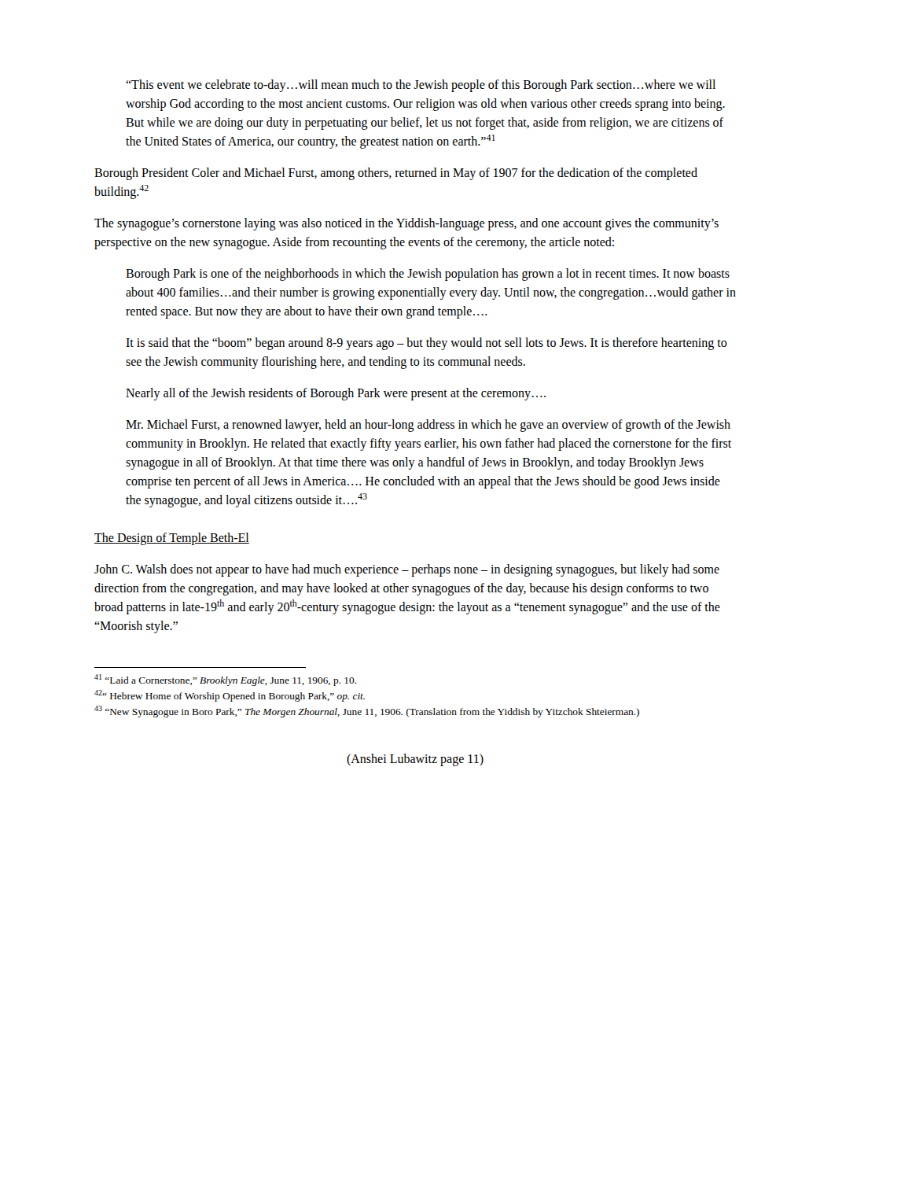“This event we celebrate to-day…will mean much to the Jewish people of this Borough Park section…where we will worship God according to the most ancient customs. Our religion was old when various other creeds sprang into being. But while we are doing our duty in perpetuating our belief, let us not forget that, aside from religion, we are citizens of the United States of America, our country, the greatest nation on earth.”41
Borough President Coler and Michael Furst, among others, returned in May of 1907 for the dedication of the completed building.42
The synagogue’s cornerstone laying was also noticed in the Yiddish-language press, and one account gives the community’s perspective on the new synagogue. Aside from recounting the events of the ceremony, the article noted:
Borough Park is one of the neighborhoods in which the Jewish population has grown a lot in recent times. It now boasts about 400 families…and their number is growing exponentially every day. Until now, the congregation…would gather in rented space. But now they are about to have their own grand temple….
It is said that the “boom” began around 8-9 years ago – but they would not sell lots to Jews. It is therefore heartening to see the Jewish community flourishing here, and tending to its communal needs.
Nearly all of the Jewish residents of Borough Park were present at the ceremony….
Mr. Michael Furst, a renowned lawyer, held an hour-long address in which he gave an overview of growth of the Jewish community in Brooklyn. He related that exactly fifty years earlier, his own father had placed the cornerstone for the first synagogue in all of Brooklyn. At that time there was only a handful of Jews in Brooklyn, and today Brooklyn Jews comprise ten percent of all Jews in America…. He concluded with an appeal that the Jews should be good Jews inside the synagogue, and loyal citizens outside it….43
The Design of Temple Beth-El
John C. Walsh does not appear to have had much experience – perhaps none – in designing synagogues, but likely had some direction from the congregation, and may have looked at other synagogues of the day, because his design conforms to two broad patterns in late-19th and early 20th-century synagogue design: the layout as a “tenement synagogue” and the use of the “Moorish style.”
41 “Laid a Cornerstone,” Brooklyn Eagle, June 11, 1906, p. 10.
42“ Hebrew Home of Worship Opened in Borough Park,” op. cit.
43 “New Synagogue in Boro Park,” The Morgen Zhournal, June 11, 1906. (Translation from the Yiddish by Yitzchok Shteierman.)
(Anshei Lubawitz page 11)